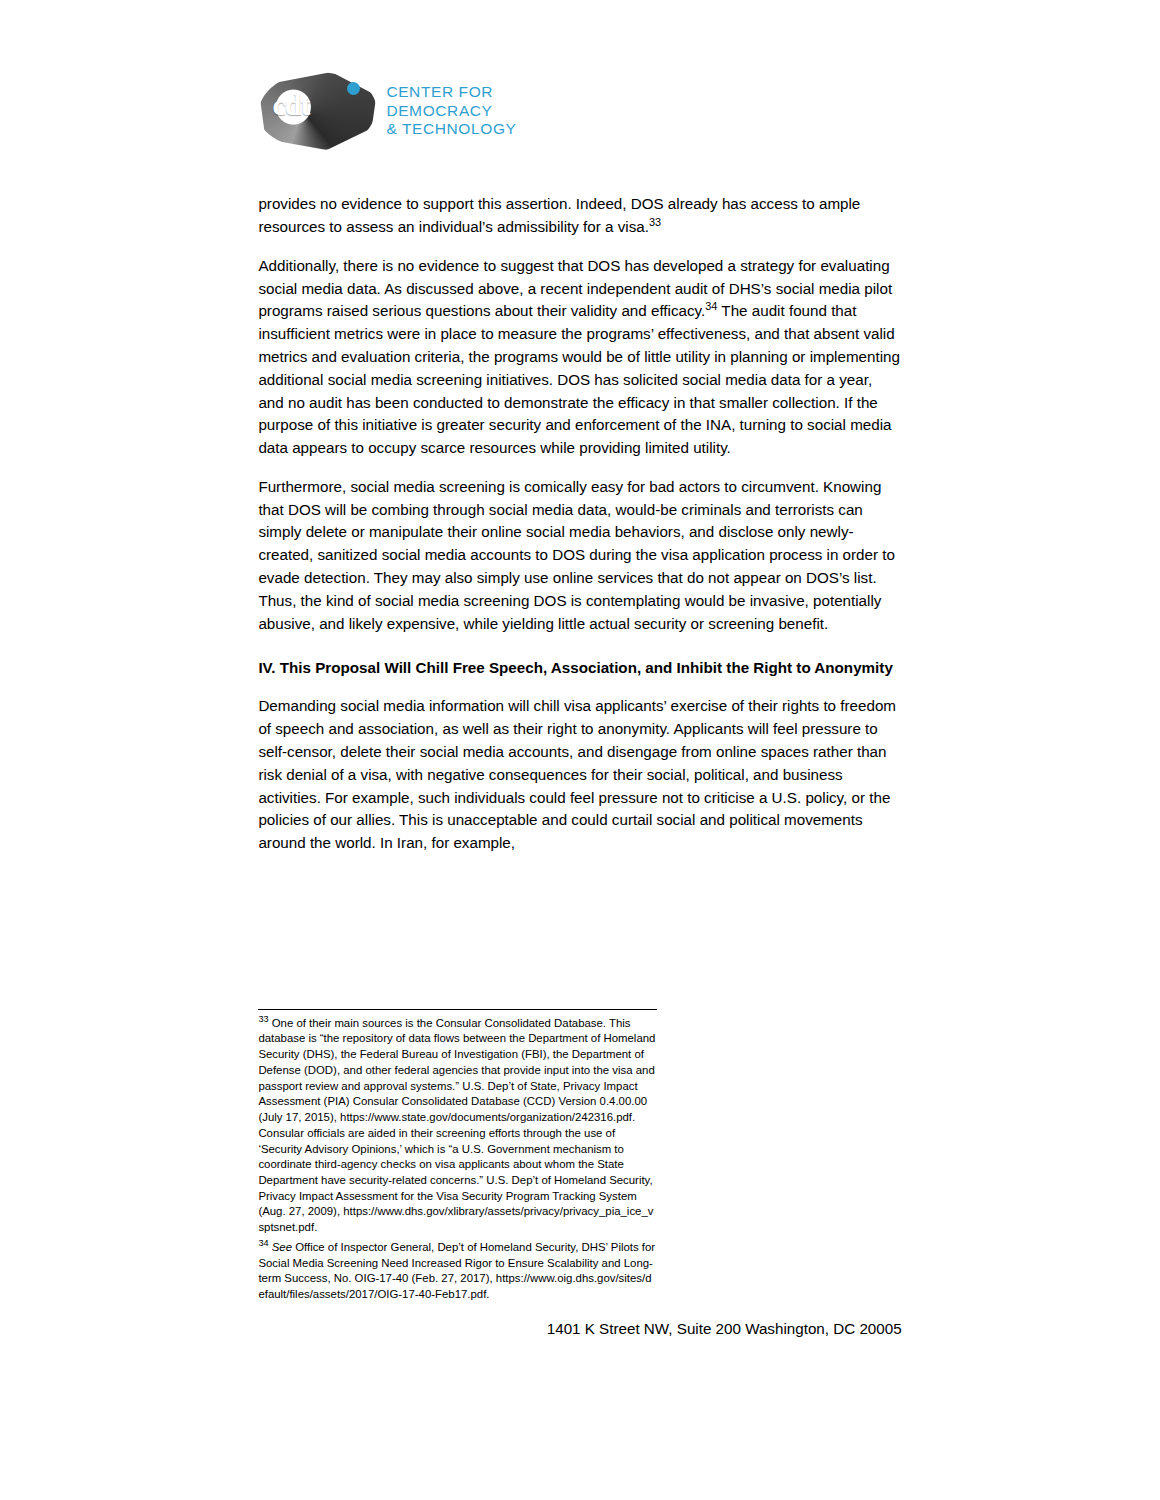cdt
Center for
Democracy
& Technology
provides no evidence to support this assertion. Indeed, DOS already has access to ample resources to assess an individual’s admissibility for a visa.33
Additionally, there is no evidence to suggest that DOS has developed a strategy for evaluating social media data. As discussed above, a recent independent audit of DHS’s social media pilot programs raised serious questions about their validity and efficacy.34 The audit found that insufficient metrics were in place to measure the programs’ effectiveness, and that absent valid metrics and evaluation criteria, the programs would be of little utility in planning or implementing additional social media screening initiatives. DOS has solicited social media data for a year, and no audit has been conducted to demonstrate the efficacy in that smaller collection. If the purpose of this initiative is greater security and enforcement of the INA, turning to social media data appears to occupy scarce resources while providing limited utility.
Furthermore, social media screening is comically easy for bad actors to circumvent. Knowing that DOS will be combing through social media data, would-be criminals and terrorists can simply delete or manipulate their online social media behaviors, and disclose only newly-created, sanitized social media accounts to DOS during the visa application process in order to evade detection. They may also simply use online services that do not appear on DOS’s list. Thus, the kind of social media screening DOS is contemplating would be invasive, potentially abusive, and likely expensive, while yielding little actual security or screening benefit.
IV. This Proposal Will Chill Free Speech, Association, and Inhibit the Right to Anonymity
Demanding social media information will chill visa applicants’ exercise of their rights to freedom of speech and association, as well as their right to anonymity. Applicants will feel pressure to self-censor, delete their social media accounts, and disengage from online spaces rather than risk denial of a visa, with negative consequences for their social, political, and business activities. For example, such individuals could feel pressure not to criticise a U.S. policy, or the policies of our allies. This is unacceptable and could curtail social and political movements around the world. In Iran, for example,
33 One of their main sources is the Consular Consolidated Database. This database is “the repository of data flows between the Department of Homeland Security (DHS), the Federal Bureau of Investigation (FBI), the Department of Defense (DOD), and other federal agencies that provide input into the visa and passport review and approval systems.” U.S. Dep’t of State, Privacy Impact Assessment (PIA) Consular Consolidated Database (CCD) Version 0.4.00.00 (July 17, 2015), https://www.state.gov/documents/organization/242316.pdf. Consular officials are aided in their screening efforts through the use of ‘Security Advisory Opinions,’ which is “a U.S. Government mechanism to coordinate third-agency checks on visa applicants about whom the State Department have security-related concerns.” U.S. Dep’t of Homeland Security, Privacy Impact Assessment for the Visa Security Program Tracking System (Aug. 27, 2009), https://www.dhs.gov/xlibrary/assets/privacy/privacy_pia_ice_vsptsnet.pdf.
34 See Office of Inspector General, Dep’t of Homeland Security, DHS’ Pilots for Social Media Screening Need Increased Rigor to Ensure Scalability and Long-term Success, No. OIG-17-40 (Feb. 27, 2017), https://www.oig.dhs.gov/sites/default/files/assets/2017/OIG-17-40-Feb17.pdf.
1401 K Street NW, Suite 200 Washington, DC 20005